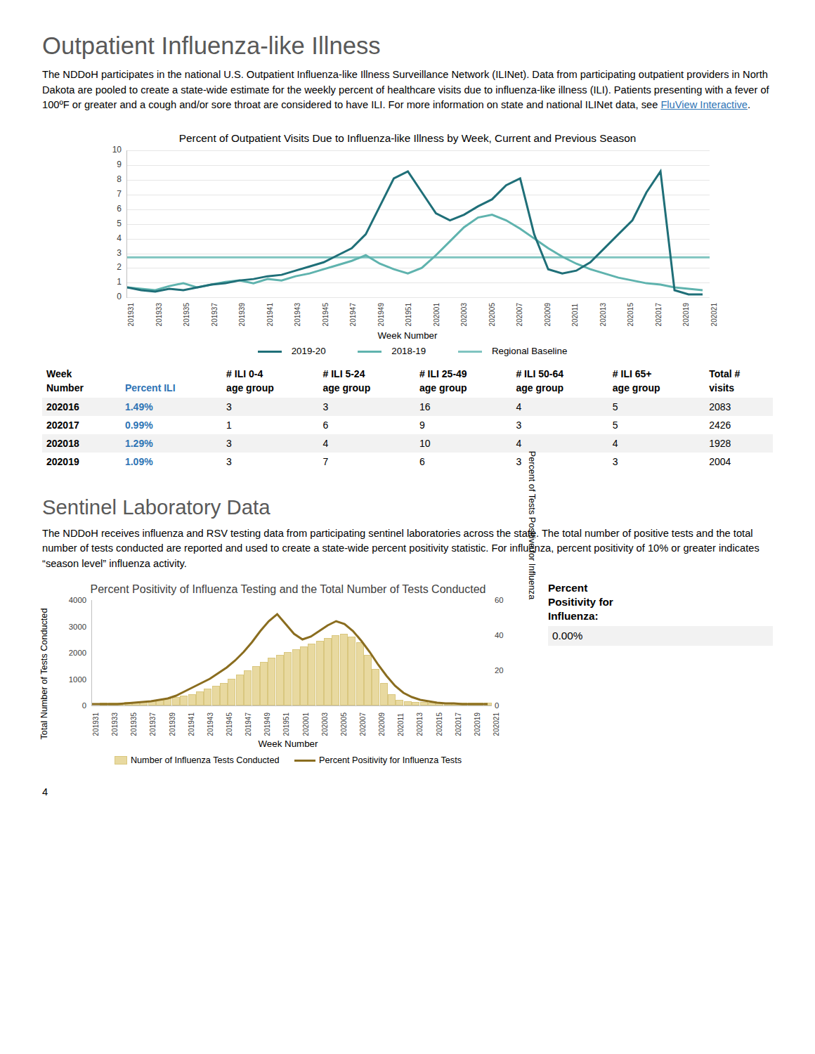Outpatient Influenza-like Illness
The NDDoH participates in the national U.S. Outpatient Influenza-like Illness Surveillance Network (ILINet). Data from participating outpatient providers in North Dakota are pooled to create a state-wide estimate for the weekly percent of healthcare visits due to influenza-like illness (ILI). Patients presenting with a fever of 100ºF or greater and a cough and/or sore throat are considered to have ILI. For more information on state and national ILINet data, see FluView Interactive.
Percent of Outpatient Visits Due to Influenza-like Illness by Week, Current and Previous Season
10
9
8
7
6
5
4
3
2
1
0
201931
201933
201935
201937
201939
201941
201943
201945
201947
201949
201951
202001
202003
202005
202007
202009
202011
202013
202015
202017
202019
202021
Week Number
2019-20 2018-19 Regional Baseline
| Week Number | Percent ILI | # ILI 0-4 age group | # ILI 5-24 age group | # ILI 25-49 age group | # ILI 50-64 age group | # ILI 65+ age group | Total # visits |
| --- | --- | --- | --- | --- | --- | --- | --- |
| 202016 | 1.49% | 3 | 3 | 16 | 4 | 5 | 2083 |
| 202017 | 0.99% | 1 | 6 | 9 | 3 | 5 | 2426 |
| 202018 | 1.29% | 3 | 4 | 10 | 4 | 4 | 1928 |
| 202019 | 1.09% | 3 | 7 | 6 | 3 | 3 | 2004 |
Sentinel Laboratory Data
The NDDoH receives influenza and RSV testing data from participating sentinel laboratories across the state. The total number of positive tests and the total number of tests conducted are reported and used to create a state-wide percent positivity statistic. For influenza, percent positivity of 10% or greater indicates “season level” influenza activity.
Percent Positivity of Influenza Testing and the Total Number of Tests Conducted
Total Number of Tests Conducted
Percent of Tests Positive for Influenza
4000
3000
2000
1000
0
60
40
20
0
201931
201933
201935
201937
201939
201941
201943
201945
201947
201949
201951
202001
202003
202005
202007
202009
202011
202013
202015
202017
202019
202021
Week Number
Number of Influenza Tests Conducted Percent Positivity for Influenza Tests
Percent
Positivity for
Influenza:
0.00%
4